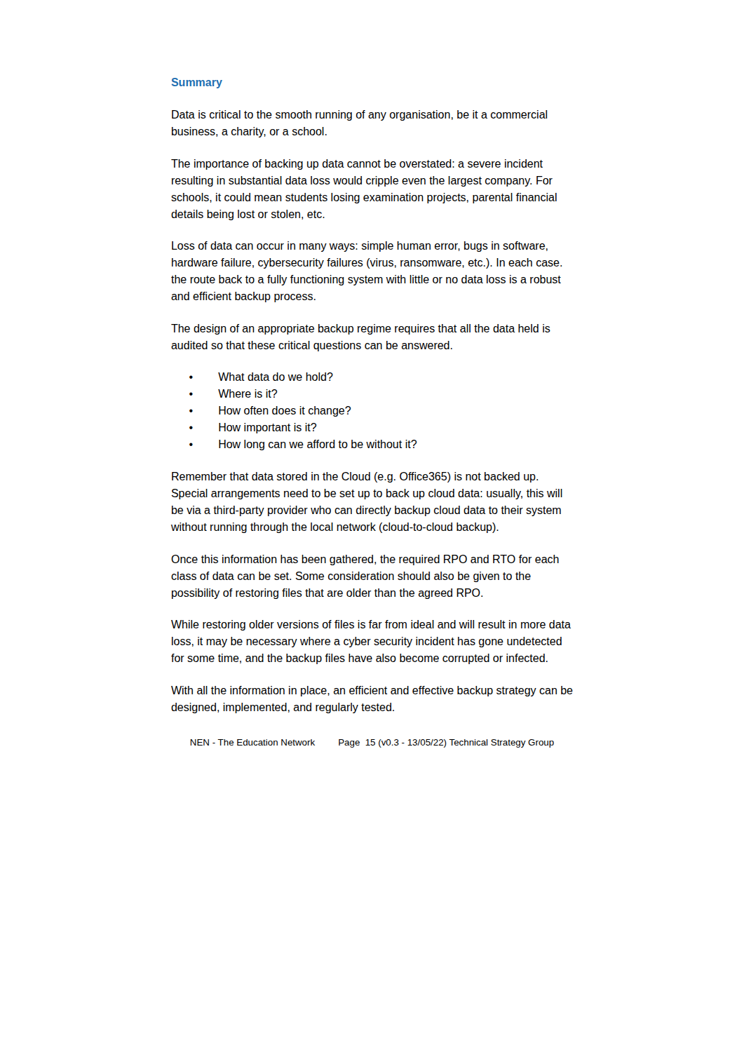Summary
Data is critical to the smooth running of any organisation, be it a commercial business, a charity, or a school.
The importance of backing up data cannot be overstated: a severe incident resulting in substantial data loss would cripple even the largest company. For schools, it could mean students losing examination projects, parental financial details being lost or stolen, etc.
Loss of data can occur in many ways: simple human error, bugs in software, hardware failure, cybersecurity failures (virus, ransomware, etc.). In each case. the route back to a fully functioning system with little or no data loss is a robust and efficient backup process.
The design of an appropriate backup regime requires that all the data held is audited so that these critical questions can be answered.
What data do we hold?
Where is it?
How often does it change?
How important is it?
How long can we afford to be without it?
Remember that data stored in the Cloud (e.g. Office365) is not backed up. Special arrangements need to be set up to back up cloud data: usually, this will be via a third-party provider who can directly backup cloud data to their system without running through the local network (cloud-to-cloud backup).
Once this information has been gathered, the required RPO and RTO for each class of data can be set. Some consideration should also be given to the possibility of restoring files that are older than the agreed RPO.
While restoring older versions of files is far from ideal and will result in more data loss, it may be necessary where a cyber security incident has gone undetected for some time, and the backup files have also become corrupted or infected.
With all the information in place, an efficient and effective backup strategy can be designed, implemented, and regularly tested.
NEN - The Education Network Page 15 (v0.3 - 13/05/22) Technical Strategy Group